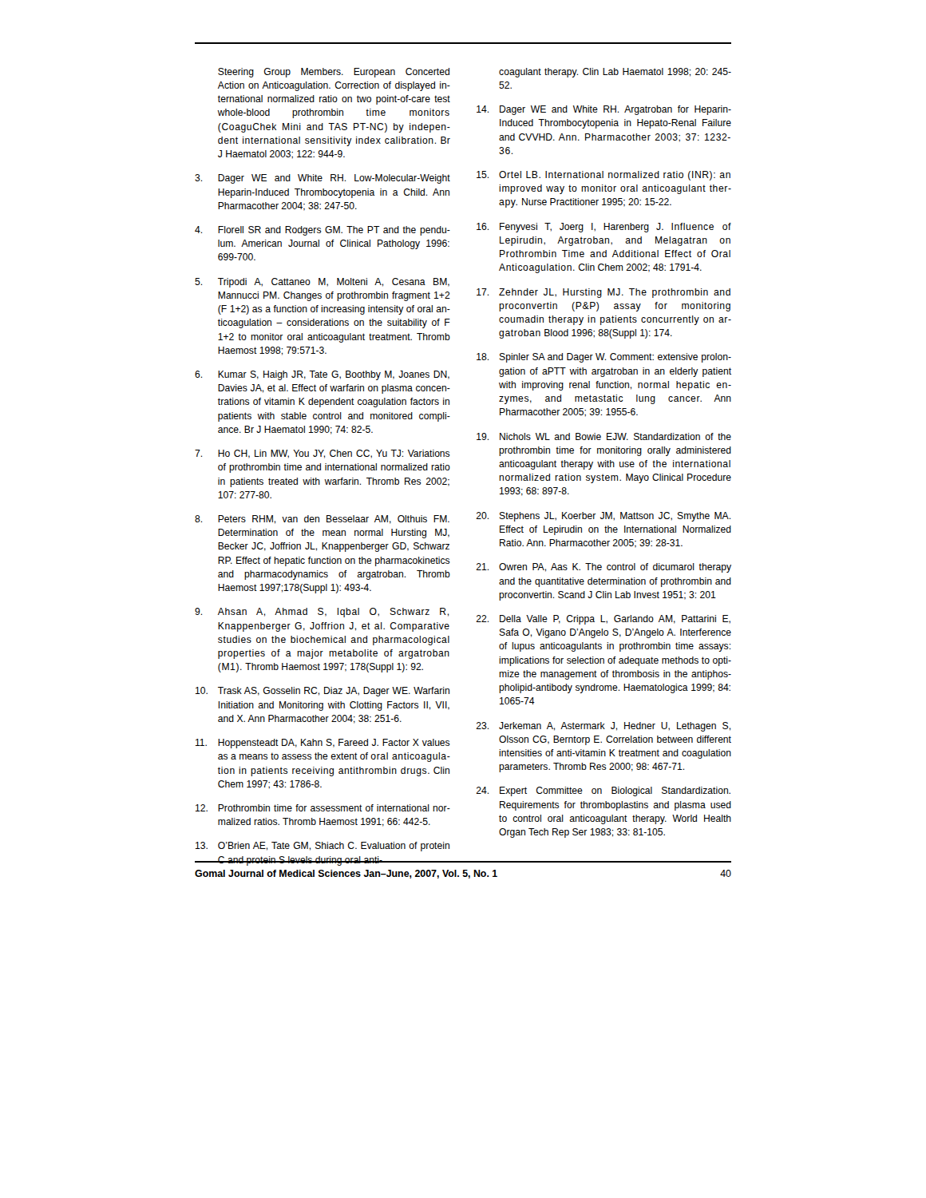Steering Group Members. European Concerted Action on Anticoagulation. Correction of displayed international normalized ratio on two point-of-care test whole-blood prothrombin time monitors (CoaguChek Mini and TAS PT-NC) by independent international sensitivity index calibration. Br J Haematol 2003; 122: 944-9.
3. Dager WE and White RH. Low-Molecular-Weight Heparin-Induced Thrombocytopenia in a Child. Ann Pharmacother 2004; 38: 247-50.
4. Florell SR and Rodgers GM. The PT and the pendulum. American Journal of Clinical Pathology 1996: 699-700.
5. Tripodi A, Cattaneo M, Molteni A, Cesana BM, Mannucci PM. Changes of prothrombin fragment 1+2 (F 1+2) as a function of increasing intensity of oral anticoagulation – considerations on the suitability of F 1+2 to monitor oral anticoagulant treatment. Thromb Haemost 1998; 79:571-3.
6. Kumar S, Haigh JR, Tate G, Boothby M, Joanes DN, Davies JA, et al. Effect of warfarin on plasma concentrations of vitamin K dependent coagulation factors in patients with stable control and monitored compliance. Br J Haematol 1990; 74: 82-5.
7. Ho CH, Lin MW, You JY, Chen CC, Yu TJ: Variations of prothrombin time and international normalized ratio in patients treated with warfarin. Thromb Res 2002; 107: 277-80.
8. Peters RHM, van den Besselaar AM, Olthuis FM. Determination of the mean normal Hursting MJ, Becker JC, Joffrion JL, Knappenberger GD, Schwarz RP. Effect of hepatic function on the pharmacokinetics and pharmacodynamics of argatroban. Thromb Haemost 1997;178(Suppl 1): 493-4.
9. Ahsan A, Ahmad S, Iqbal O, Schwarz R, Knappenberger G, Joffrion J, et al. Comparative studies on the biochemical and pharmacological properties of a major metabolite of argatroban (M1). Thromb Haemost 1997; 178(Suppl 1): 92.
10. Trask AS, Gosselin RC, Diaz JA, Dager WE. Warfarin Initiation and Monitoring with Clotting Factors II, VII, and X. Ann Pharmacother 2004; 38: 251-6.
11. Hoppensteadt DA, Kahn S, Fareed J. Factor X values as a means to assess the extent of oral anticoagulation in patients receiving antithrombin drugs. Clin Chem 1997; 43: 1786-8.
12. Prothrombin time for assessment of international normalized ratios. Thromb Haemost 1991; 66: 442-5.
13. O’Brien AE, Tate GM, Shiach C. Evaluation of protein C and protein S levels during oral anti-
coagulant therapy. Clin Lab Haematol 1998; 20: 245-52.
14. Dager WE and White RH. Argatroban for Heparin-Induced Thrombocytopenia in Hepato-Renal Failure and CVVHD. Ann. Pharmacother 2003; 37: 1232-36.
15. Ortel LB. International normalized ratio (INR): an improved way to monitor oral anticoagulant therapy. Nurse Practitioner 1995; 20: 15-22.
16. Fenyvesi T, Joerg I, Harenberg J. Influence of Lepirudin, Argatroban, and Melagatran on Prothrombin Time and Additional Effect of Oral Anticoagulation. Clin Chem 2002; 48: 1791-4.
17. Zehnder JL, Hursting MJ. The prothrombin and proconvertin (P&P) assay for monitoring coumadin therapy in patients concurrently on argatroban Blood 1996; 88(Suppl 1): 174.
18. Spinler SA and Dager W. Comment: extensive prolongation of aPTT with argatroban in an elderly patient with improving renal function, normal hepatic enzymes, and metastatic lung cancer. Ann Pharmacother 2005; 39: 1955-6.
19. Nichols WL and Bowie EJW. Standardization of the prothrombin time for monitoring orally administered anticoagulant therapy with use of the international normalized ration system. Mayo Clinical Procedure 1993; 68: 897-8.
20. Stephens JL, Koerber JM, Mattson JC, Smythe MA. Effect of Lepirudin on the International Normalized Ratio. Ann. Pharmacother 2005; 39: 28-31.
21. Owren PA, Aas K. The control of dicumarol therapy and the quantitative determination of prothrombin and proconvertin. Scand J Clin Lab Invest 1951; 3: 201
22. Della Valle P, Crippa L, Garlando AM, Pattarini E, Safa O, Vigano D’Angelo S, D’Angelo A. Interference of lupus anticoagulants in prothrombin time assays: implications for selection of adequate methods to optimize the management of thrombosis in the antiphospholipid-antibody syndrome. Haematologica 1999; 84: 1065-74
23. Jerkeman A, Astermark J, Hedner U, Lethagen S, Olsson CG, Berntorp E. Correlation between different intensities of anti-vitamin K treatment and coagulation parameters. Thromb Res 2000; 98: 467-71.
24. Expert Committee on Biological Standardization. Requirements for thromboplastins and plasma used to control oral anticoagulant therapy. World Health Organ Tech Rep Ser 1983; 33: 81-105.
Gomal Journal of Medical Sciences Jan–June, 2007, Vol. 5, No. 1 40